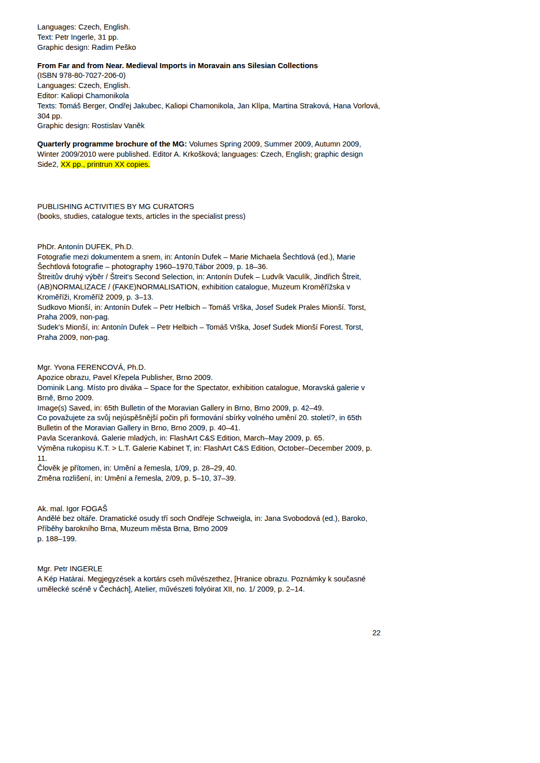Languages: Czech, English.
Text: Petr Ingerle, 31 pp.
Graphic design: Radim Peško
From Far and from Near. Medieval Imports in Moravain ans Silesian Collections
(ISBN 978-80-7027-206-0)
Languages: Czech, English.
Editor: Kaliopi Chamonikola
Texts: Tomáš Berger, Ondřej Jakubec, Kaliopi Chamonikola, Jan Klípa, Martina Straková, Hana Vorlová, 304 pp.
Graphic design: Rostislav Vaněk
Quarterly programme brochure of the MG: Volumes Spring 2009, Summer 2009, Autumn 2009, Winter 2009/2010 were published. Editor A. Krkošková; languages: Czech, English; graphic design Side2, XX pp., printrun XX copies.
PUBLISHING ACTIVITIES BY MG CURATORS
(books, studies, catalogue texts, articles in the specialist press)
PhDr. Antonín DUFEK, Ph.D.
Fotografie mezi dokumentem a snem, in: Antonín Dufek – Marie Michaela Šechtlová (ed.), Marie Šechtlová fotografie – photography 1960–1970,Tábor 2009, p. 18–36.
Štreitův druhý výběr / Štreit's Second Selection, in: Antonín Dufek – Ludvík Vaculík, Jindřich Štreit, (AB)NORMALIZACE / (FAKE)NORMALISATION, exhibition catalogue, Muzeum Kroměřížska v Kroměříži, Kroměříž 2009, p. 3–13.
Sudkovo Mionší, in: Antonín Dufek – Petr Helbich – Tomáš Vrška, Josef Sudek Prales Mionší. Torst, Praha 2009, non-pag.
Sudek's Mionší, in: Antonín Dufek – Petr Helbich – Tomáš Vrška, Josef Sudek Mionší Forest. Torst, Praha 2009, non-pag.
Mgr. Yvona FERENCOVÁ, Ph.D.
Apozice obrazu, Pavel Křepela Publisher, Brno 2009.
Dominik Lang. Místo pro diváka – Space for the Spectator, exhibition catalogue, Moravská galerie v Brně, Brno 2009.
Image(s) Saved, in: 65th Bulletin of the Moravian Gallery in Brno, Brno 2009, p. 42–49.
Co považujete za svůj nejúspěšnější počin při formování sbírky volného umění 20. století?, in 65th Bulletin of the Moravian Gallery in Brno, Brno 2009, p. 40–41.
Pavla Sceranková. Galerie mladých, in: FlashArt C&S Edition, March–May 2009, p. 65.
Výměna rukopisu K.T. > L.T. Galerie Kabinet T, in: FlashArt C&S Edition, October–December 2009, p. 11.
Člověk je přítomen, in: Umění a řemesla, 1/09, p. 28–29, 40.
Změna rozlišení, in: Umění a řemesla, 2/09, p. 5–10, 37–39.
Ak. mal. Igor FOGAŠ
Andělé bez oltáře. Dramatické osudy tří soch Ondřeje Schweigla, in: Jana Svobodová (ed.), Baroko, Příběhy barokního Brna, Muzeum města Brna, Brno 2009
p. 188–199.
Mgr. Petr INGERLE
A Kép Határai. Megjegyzések a kortárs cseh művészethez, [Hranice obrazu. Poznámky k současné umělecké scéně v Čechách], Atelier, művészeti folyóirat XII, no. 1/ 2009, p. 2–14.
22